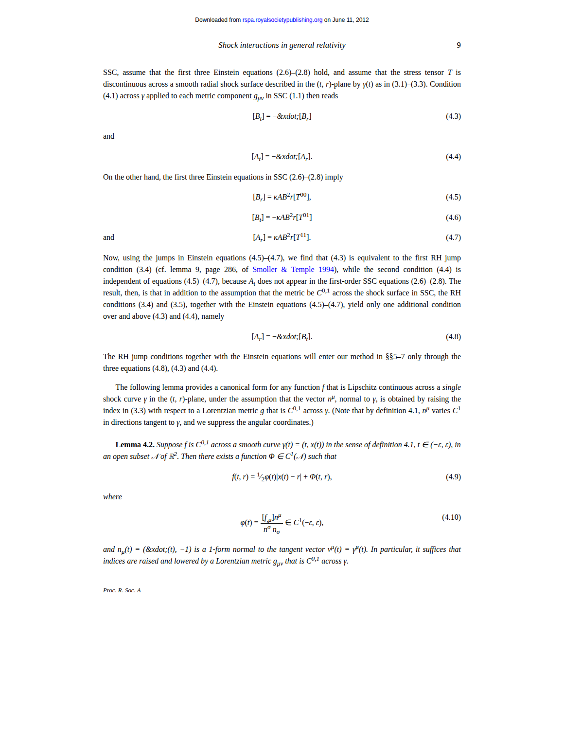Downloaded from rspa.royalsocietypublishing.org on June 11, 2012
Shock interactions in general relativity 9
SSC, assume that the first three Einstein equations (2.6)–(2.8) hold, and assume that the stress tensor T is discontinuous across a smooth radial shock surface described in the (t, r)-plane by γ(t) as in (3.1)–(3.3). Condition (4.1) across γ applied to each metric component gμν in SSC (1.1) then reads
[Bt] = −&xdot;[Br] (4.3)
and
[At] = −&xdot;[Ar]. (4.4)
On the other hand, the first three Einstein equations in SSC (2.6)–(2.8) imply
[Br] = κAB2r[T00], (4.5)
[Bt] = −κAB2r[T01] (4.6)
and [Ar] = κAB2r[T11]. (4.7)
Now, using the jumps in Einstein equations (4.5)–(4.7), we find that (4.3) is equivalent to the first RH jump condition (3.4) (cf. lemma 9, page 286, of Smoller & Temple 1994), while the second condition (4.4) is independent of equations (4.5)–(4.7), because At does not appear in the first-order SSC equations (2.6)–(2.8). The result, then, is that in addition to the assumption that the metric be C0,1 across the shock surface in SSC, the RH conditions (3.4) and (3.5), together with the Einstein equations (4.5)–(4.7), yield only one additional condition over and above (4.3) and (4.4), namely
[Ar] = −&xdot;[Bt]. (4.8)
The RH jump conditions together with the Einstein equations will enter our method in §§5–7 only through the three equations (4.8), (4.3) and (4.4).
The following lemma provides a canonical form for any function f that is Lipschitz continuous across a single shock curve γ in the (t, r)-plane, under the assumption that the vector nμ, normal to γ, is obtained by raising the index in (3.3) with respect to a Lorentzian metric g that is C0,1 across γ. (Note that by definition 4.1, nμ varies C1 in directions tangent to γ, and we suppress the angular coordinates.)
Lemma 4.2. Suppose f is C0,1 across a smooth curve γ(t) = (t, x(t)) in the sense of definition 4.1, t ∈ (−ε, ε), in an open subset 𝒩 of ℝ2. Then there exists a function Φ ∈ C1(𝒩) such that
f(t, r) = 1⁄2φ(t)|x(t) − r| + Φ(t, r), (4.9)
where
φ(t) = [f,μ]nμ nσ nσ ∈ C1(−ε, ε), (4.10)
and nμ(t) = (&xdot;(t), −1) is a 1-form normal to the tangent vector vμ(t) = γ̇μ(t). In particular, it suffices that indices are raised and lowered by a Lorentzian metric gμν that is C0,1 across γ.
Proc. R. Soc. A